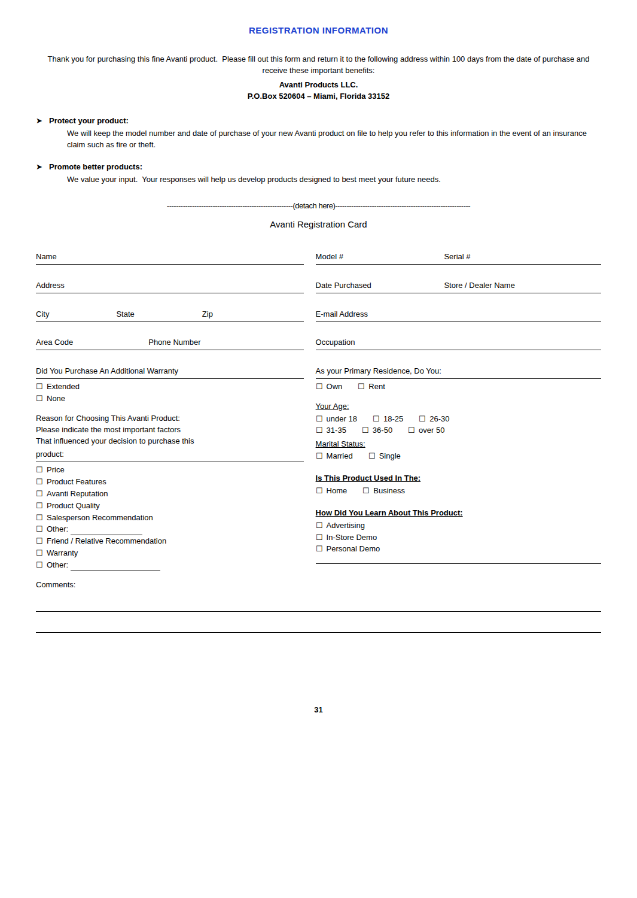REGISTRATION INFORMATION
Thank you for purchasing this fine Avanti product. Please fill out this form and return it to the following address within 100 days from the date of purchase and receive these important benefits:
Avanti Products LLC.
P.O.Box 520604 – Miami, Florida 33152
Protect your product:
We will keep the model number and date of purchase of your new Avanti product on file to help you refer to this information in the event of an insurance claim such as fire or theft.
Promote better products:
We value your input. Your responses will help us develop products designed to best meet your future needs.
-------------------------------------------------------(detach here)-----------------------------------------------------------
Avanti Registration Card
| Name Address City State Zip Area Code Phone Number Did You Purchase An Additional Warranty Extended None Reason for Choosing This Avanti Product: Please indicate the most important factors That influenced your decision to purchase this product: Price Product Features Avanti Reputation Product Quality Salesperson Recommendation Other: Friend / Relative Recommendation Warranty Other: Comments: | | Model # Serial # Date Purchased Store / Dealer Name E-mail Address Occupation As your Primary Residence, Do You: Own Rent Your Age: under 18 18-25 26-30 31-35 36-50 over 50 Marital Status: Married Single Is This Product Used In The: Home Business How Did You Learn About This Product: Advertising In-Store Demo Personal Demo |
31